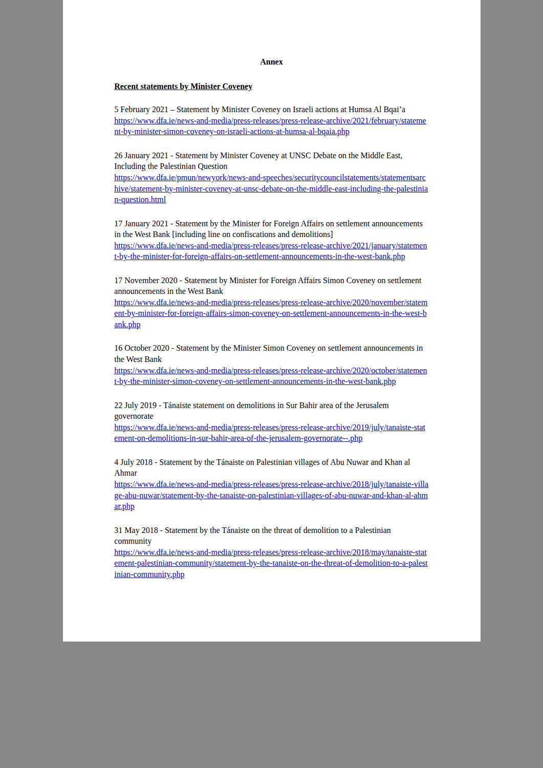Annex
Recent statements by Minister Coveney
5 February 2021 – Statement by Minister Coveney on Israeli actions at Humsa Al Bqai’a
https://www.dfa.ie/news-and-media/press-releases/press-release-archive/2021/february/statement-by-minister-simon-coveney-on-israeli-actions-at-humsa-al-bqaia.php
26 January 2021 - Statement by Minister Coveney at UNSC Debate on the Middle East, Including the Palestinian Question
https://www.dfa.ie/pmun/newyork/news-and-speeches/securitycouncilstatements/statementsarchive/statement-by-minister-coveney-at-unsc-debate-on-the-middle-east-including-the-palestinian-question.html
17 January 2021 - Statement by the Minister for Foreign Affairs on settlement announcements in the West Bank [including line on confiscations and demolitions]
https://www.dfa.ie/news-and-media/press-releases/press-release-archive/2021/january/statement-by-the-minister-for-foreign-affairs-on-settlement-announcements-in-the-west-bank.php
17 November 2020 - Statement by Minister for Foreign Affairs Simon Coveney on settlement announcements in the West Bank
https://www.dfa.ie/news-and-media/press-releases/press-release-archive/2020/november/statement-by-minister-for-foreign-affairs-simon-coveney-on-settlement-announcements-in-the-west-bank.php
16 October 2020 - Statement by the Minister Simon Coveney on settlement announcements in the West Bank
https://www.dfa.ie/news-and-media/press-releases/press-release-archive/2020/october/statement-by-the-minister-simon-coveney-on-settlement-announcements-in-the-west-bank.php
22 July 2019 - Tánaiste statement on demolitions in Sur Bahir area of the Jerusalem governorate
https://www.dfa.ie/news-and-media/press-releases/press-release-archive/2019/july/tanaiste-statement-on-demolitions-in-sur-bahir-area-of-the-jerusalem-governorate--.php
4 July 2018 - Statement by the Tánaiste on Palestinian villages of Abu Nuwar and Khan al Ahmar
https://www.dfa.ie/news-and-media/press-releases/press-release-archive/2018/july/tanaiste-village-abu-nuwar/statement-by-the-tanaiste-on-palestinian-villages-of-abu-nuwar-and-khan-al-ahmar.php
31 May 2018 - Statement by the Tánaiste on the threat of demolition to a Palestinian community
https://www.dfa.ie/news-and-media/press-releases/press-release-archive/2018/may/tanaiste-statement-palestinian-community/statement-by-the-tanaiste-on-the-threat-of-demolition-to-a-palestinian-community.php